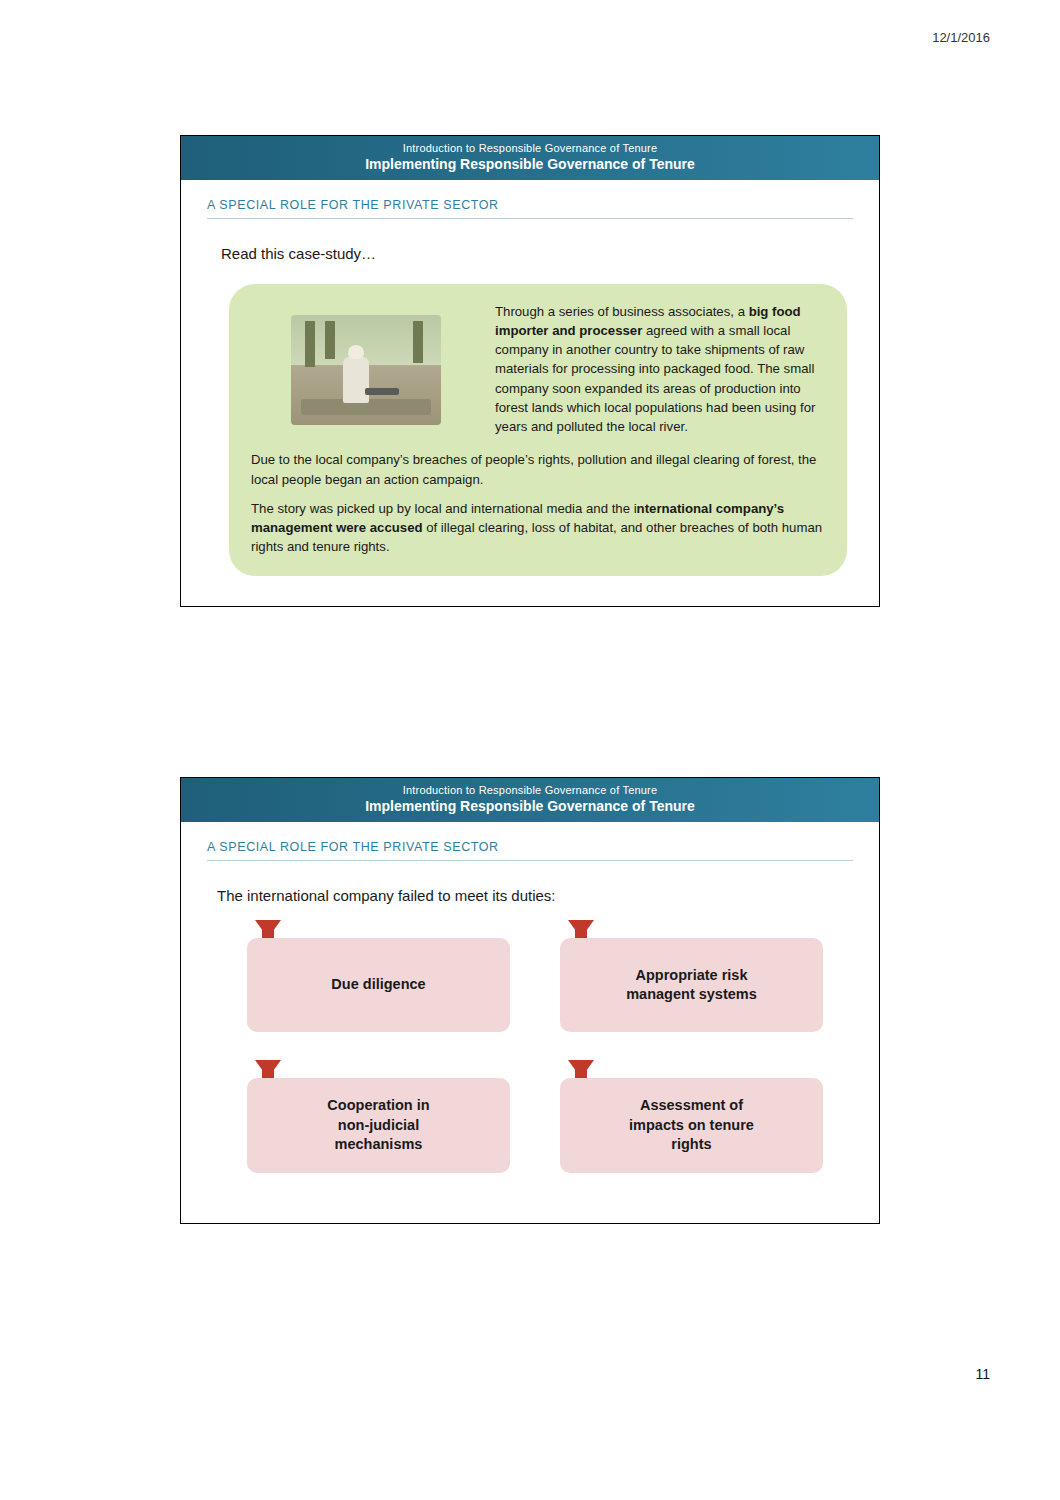12/1/2016
Introduction to Responsible Governance of Tenure
Implementing Responsible Governance of Tenure
A SPECIAL ROLE FOR THE PRIVATE SECTOR
Read this case-study…
Through a series of business associates, a big food importer and processer agreed with a small local company in another country to take shipments of raw materials for processing into packaged food. The small company soon expanded its areas of production into forest lands which local populations had been using for years and polluted the local river.
Due to the local company’s breaches of people’s rights, pollution and illegal clearing of forest, the local people began an action campaign.
The story was picked up by local and international media and the international company’s management were accused of illegal clearing, loss of habitat, and other breaches of both human rights and tenure rights.
Introduction to Responsible Governance of Tenure
Implementing Responsible Governance of Tenure
A SPECIAL ROLE FOR THE PRIVATE SECTOR
The international company failed to meet its duties:
Due diligence
Appropriate risk
managent systems
Cooperation in
non-judicial
mechanisms
Assessment of
impacts on tenure
rights
11